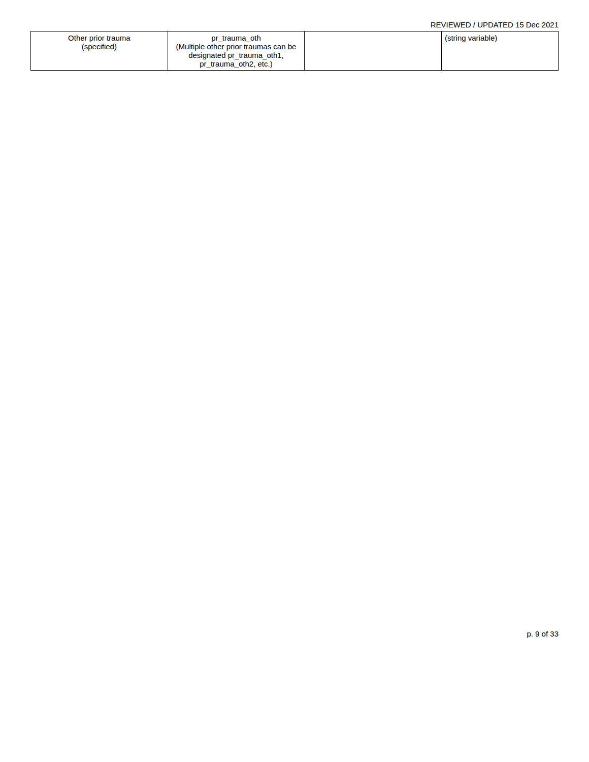REVIEWED / UPDATED 15 Dec 2021
| Other prior trauma (specified) | pr_trauma_oth (Multiple other prior traumas can be designated pr_trauma_oth1, pr_trauma_oth2, etc.) | | (string variable) |
p. 9 of 33